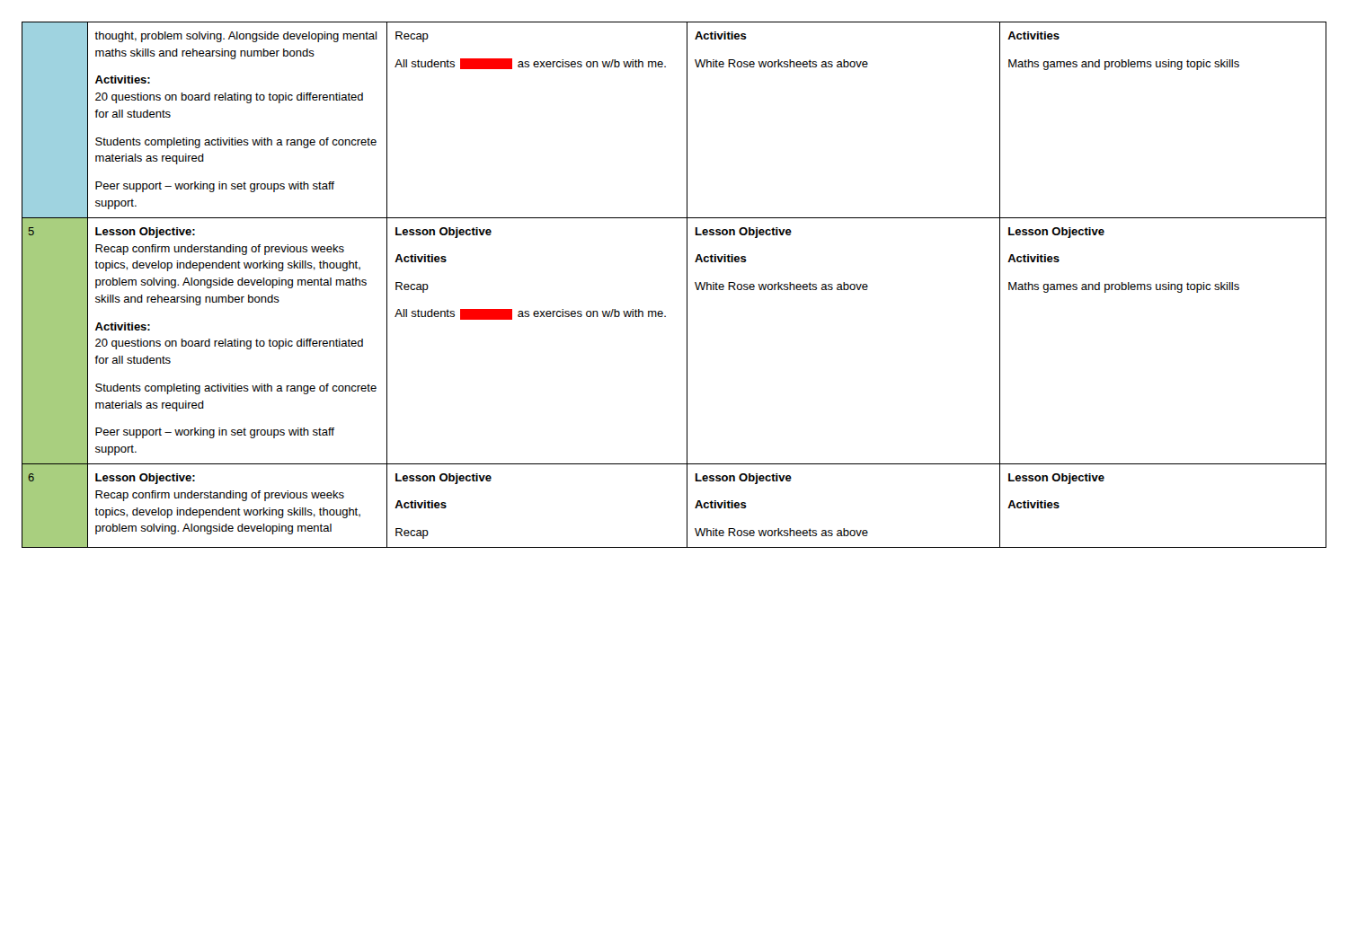| | thought, problem solving. Alongside developing mental maths skills and rehearsing number bonds Activities: 20 questions on board relating to topic differentiated for all students Students completing activities with a range of concrete materials as required Peer support – working in set groups with staff support. | Recap All students REDACTED as exercises on w/b with me. | Activities White Rose worksheets as above | Activities Maths games and problems using topic skills |
| 5 | Lesson Objective: Recap confirm understanding of previous weeks topics, develop independent working skills, thought, problem solving. Alongside developing mental maths skills and rehearsing number bonds Activities: 20 questions on board relating to topic differentiated for all students Students completing activities with a range of concrete materials as required Peer support – working in set groups with staff support. | Lesson Objective Activities Recap All students REDACTED as exercises on w/b with me. | Lesson Objective Activities White Rose worksheets as above | Lesson Objective Activities Maths games and problems using topic skills |
| 6 | Lesson Objective: Recap confirm understanding of previous weeks topics, develop independent working skills, thought, problem solving. Alongside developing mental | Lesson Objective Activities Recap | Lesson Objective Activities White Rose worksheets as above | Lesson Objective Activities |